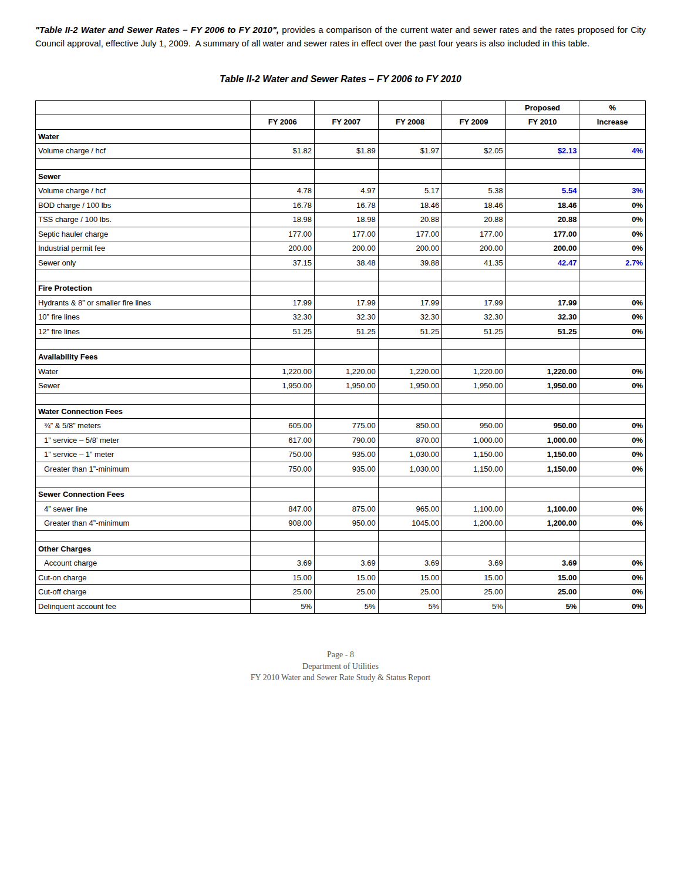"Table II-2 Water and Sewer Rates – FY 2006 to FY 2010", provides a comparison of the current water and sewer rates and the rates proposed for City Council approval, effective July 1, 2009. A summary of all water and sewer rates in effect over the past four years is also included in this table.
Table II-2 Water and Sewer Rates – FY 2006 to FY 2010
| | | | | | Proposed | % |
| --- | --- | --- | --- | --- | --- | --- |
| | FY 2006 | FY 2007 | FY 2008 | FY 2009 | FY 2010 | Increase |
| Water | | | | | | |
| Volume charge / hcf | $1.82 | $1.89 | $1.97 | $2.05 | $2.13 | 4% |
| Sewer | | | | | | |
| Volume charge / hcf | 4.78 | 4.97 | 5.17 | 5.38 | 5.54 | 3% |
| BOD charge / 100 lbs | 16.78 | 16.78 | 18.46 | 18.46 | 18.46 | 0% |
| TSS charge / 100 lbs. | 18.98 | 18.98 | 20.88 | 20.88 | 20.88 | 0% |
| Septic hauler charge | 177.00 | 177.00 | 177.00 | 177.00 | 177.00 | 0% |
| Industrial permit fee | 200.00 | 200.00 | 200.00 | 200.00 | 200.00 | 0% |
| Sewer only | 37.15 | 38.48 | 39.88 | 41.35 | 42.47 | 2.7% |
| Fire Protection | | | | | | |
| Hydrants & 8” or smaller fire lines | 17.99 | 17.99 | 17.99 | 17.99 | 17.99 | 0% |
| 10” fire lines | 32.30 | 32.30 | 32.30 | 32.30 | 32.30 | 0% |
| 12” fire lines | 51.25 | 51.25 | 51.25 | 51.25 | 51.25 | 0% |
| Availability Fees | | | | | | |
| Water | 1,220.00 | 1,220.00 | 1,220.00 | 1,220.00 | 1,220.00 | 0% |
| Sewer | 1,950.00 | 1,950.00 | 1,950.00 | 1,950.00 | 1,950.00 | 0% |
| Water Connection Fees | | | | | | |
| ¾” & 5/8” meters | 605.00 | 775.00 | 850.00 | 950.00 | 950.00 | 0% |
| 1” service – 5/8’ meter | 617.00 | 790.00 | 870.00 | 1,000.00 | 1,000.00 | 0% |
| 1” service – 1” meter | 750.00 | 935.00 | 1,030.00 | 1,150.00 | 1,150.00 | 0% |
| Greater than 1”-minimum | 750.00 | 935.00 | 1,030.00 | 1,150.00 | 1,150.00 | 0% |
| Sewer Connection Fees | | | | | | |
| 4” sewer line | 847.00 | 875.00 | 965.00 | 1,100.00 | 1,100.00 | 0% |
| Greater than 4”-minimum | 908.00 | 950.00 | 1045.00 | 1,200.00 | 1,200.00 | 0% |
| Other Charges | | | | | | |
| Account charge | 3.69 | 3.69 | 3.69 | 3.69 | 3.69 | 0% |
| Cut-on charge | 15.00 | 15.00 | 15.00 | 15.00 | 15.00 | 0% |
| Cut-off charge | 25.00 | 25.00 | 25.00 | 25.00 | 25.00 | 0% |
| Delinquent account fee | 5% | 5% | 5% | 5% | 5% | 0% |
Page - 8
Department of Utilities
FY 2010 Water and Sewer Rate Study & Status Report